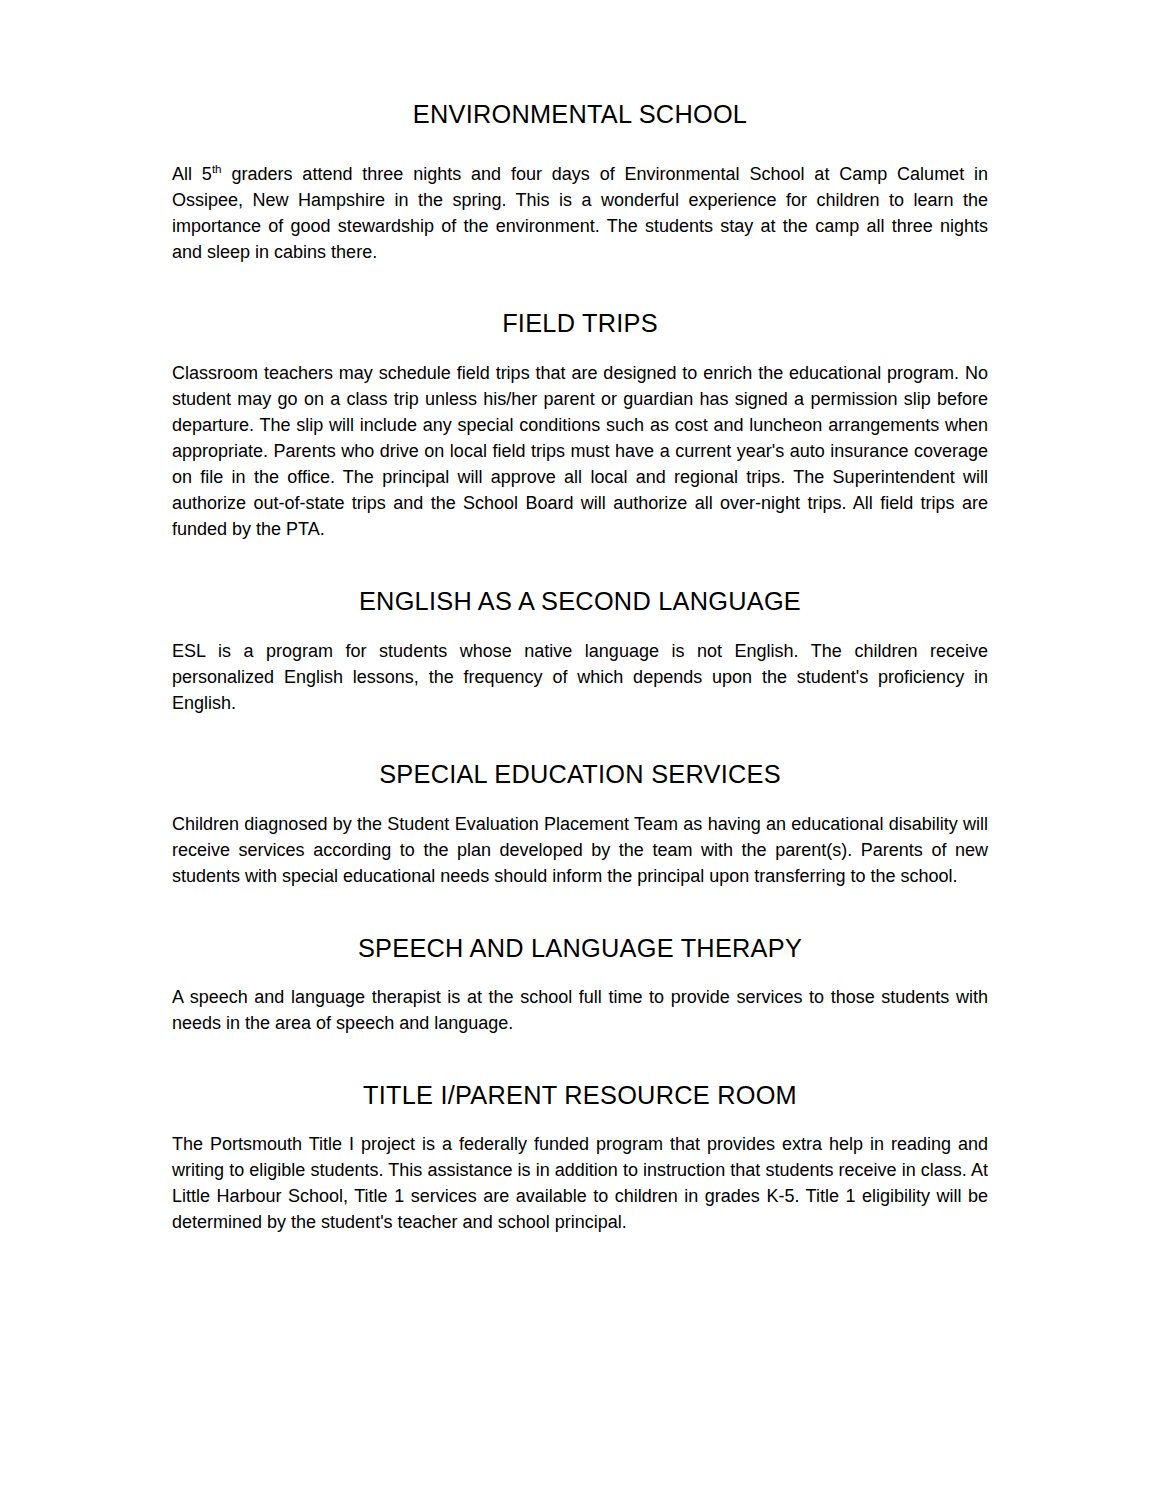ENVIRONMENTAL SCHOOL
All 5th graders attend three nights and four days of Environmental School at Camp Calumet in Ossipee, New Hampshire in the spring. This is a wonderful experience for children to learn the importance of good stewardship of the environment. The students stay at the camp all three nights and sleep in cabins there.
FIELD TRIPS
Classroom teachers may schedule field trips that are designed to enrich the educational program. No student may go on a class trip unless his/her parent or guardian has signed a permission slip before departure. The slip will include any special conditions such as cost and luncheon arrangements when appropriate. Parents who drive on local field trips must have a current year's auto insurance coverage on file in the office. The principal will approve all local and regional trips. The Superintendent will authorize out-of-state trips and the School Board will authorize all over-night trips. All field trips are funded by the PTA.
ENGLISH AS A SECOND LANGUAGE
ESL is a program for students whose native language is not English. The children receive personalized English lessons, the frequency of which depends upon the student's proficiency in English.
SPECIAL EDUCATION SERVICES
Children diagnosed by the Student Evaluation Placement Team as having an educational disability will receive services according to the plan developed by the team with the parent(s). Parents of new students with special educational needs should inform the principal upon transferring to the school.
SPEECH AND LANGUAGE THERAPY
A speech and language therapist is at the school full time to provide services to those students with needs in the area of speech and language.
TITLE I/PARENT RESOURCE ROOM
The Portsmouth Title I project is a federally funded program that provides extra help in reading and writing to eligible students. This assistance is in addition to instruction that students receive in class. At Little Harbour School, Title 1 services are available to children in grades K-5. Title 1 eligibility will be determined by the student's teacher and school principal.